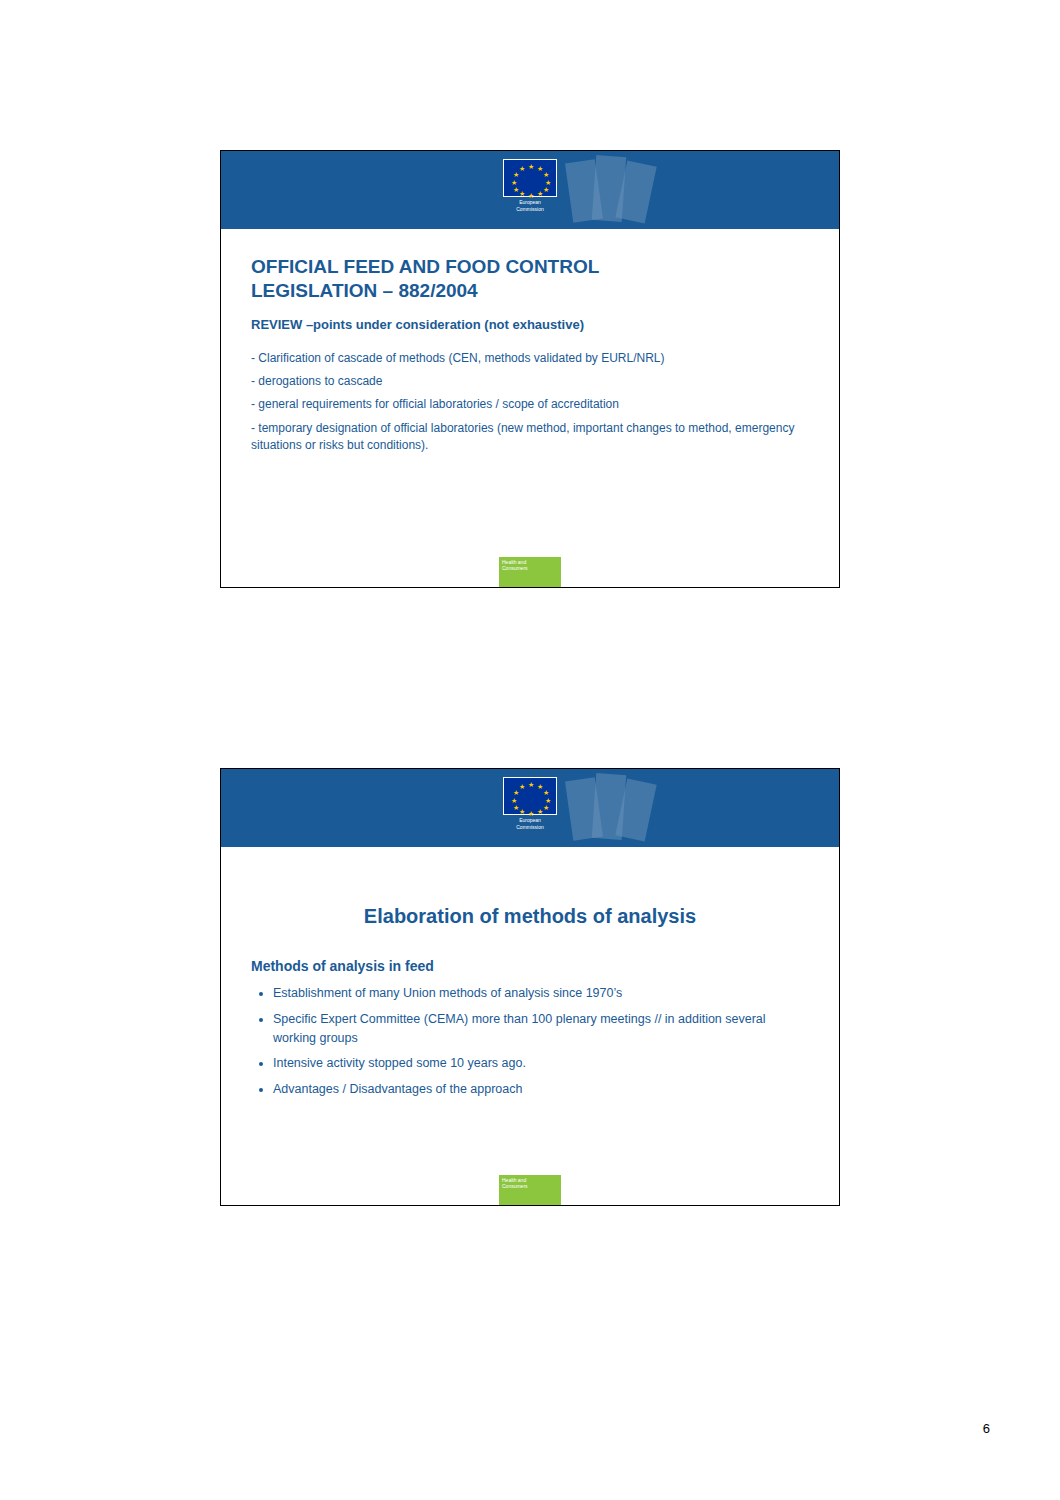★ ★ ★ ★ ★ ★ ★ ★ ★ ★ ★ ★
European
Commission
OFFICIAL FEED AND FOOD CONTROL
LEGISLATION – 882/2004
REVIEW –points under consideration (not exhaustive)
- Clarification of cascade of methods (CEN, methods validated by EURL/NRL)
- derogations to cascade
- general requirements for official laboratories / scope of accreditation
- temporary designation of official laboratories (new method, important changes to method, emergency situations or risks but conditions).
Health and
Consumers
★ ★ ★ ★ ★ ★ ★ ★ ★ ★ ★ ★
European
Commission
Elaboration of methods of analysis
Methods of analysis in feed
Establishment of many Union methods of analysis since 1970’s
Specific Expert Committee (CEMA) more than 100 plenary meetings // in addition several working groups
Intensive activity stopped some 10 years ago.
Advantages / Disadvantages of the approach
Health and
Consumers
6